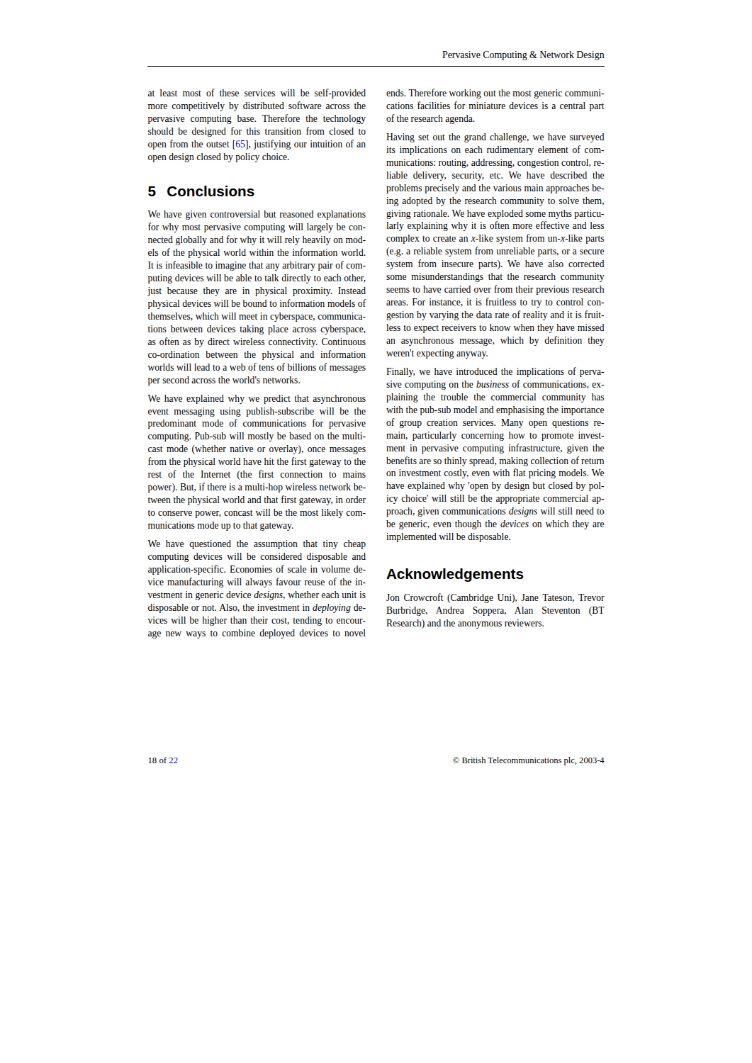Pervasive Computing & Network Design
at least most of these services will be self-provided more competitively by distributed software across the pervasive computing base. Therefore the technology should be designed for this transition from closed to open from the outset [65], justifying our intuition of an open design closed by policy choice.
5 Conclusions
We have given controversial but reasoned explanations for why most pervasive computing will largely be connected globally and for why it will rely heavily on models of the physical world within the information world. It is infeasible to imagine that any arbitrary pair of computing devices will be able to talk directly to each other, just because they are in physical proximity. Instead physical devices will be bound to information models of themselves, which will meet in cyberspace, communications between devices taking place across cyberspace, as often as by direct wireless connectivity. Continuous co-ordination between the physical and information worlds will lead to a web of tens of billions of messages per second across the world's networks.
We have explained why we predict that asynchronous event messaging using publish-subscribe will be the predominant mode of communications for pervasive computing. Pub-sub will mostly be based on the multicast mode (whether native or overlay), once messages from the physical world have hit the first gateway to the rest of the Internet (the first connection to mains power). But, if there is a multi-hop wireless network between the physical world and that first gateway, in order to conserve power, concast will be the most likely communications mode up to that gateway.
We have questioned the assumption that tiny cheap computing devices will be considered disposable and application-specific. Economies of scale in volume device manufacturing will always favour reuse of the investment in generic device designs, whether each unit is disposable or not. Also, the investment in deploying devices will be higher than their cost, tending to encourage new ways to combine deployed devices to novel ends. Therefore working out the most generic communications facilities for miniature devices is a central part of the research agenda.
Having set out the grand challenge, we have surveyed its implications on each rudimentary element of communications: routing, addressing, congestion control, reliable delivery, security, etc. We have described the problems precisely and the various main approaches being adopted by the research community to solve them, giving rationale. We have exploded some myths particularly explaining why it is often more effective and less complex to create an x-like system from un-x-like parts (e.g. a reliable system from unreliable parts, or a secure system from insecure parts). We have also corrected some misunderstandings that the research community seems to have carried over from their previous research areas. For instance, it is fruitless to try to control congestion by varying the data rate of reality and it is fruitless to expect receivers to know when they have missed an asynchronous message, which by definition they weren't expecting anyway.
Finally, we have introduced the implications of pervasive computing on the business of communications, explaining the trouble the commercial community has with the pub-sub model and emphasising the importance of group creation services. Many open questions remain, particularly concerning how to promote investment in pervasive computing infrastructure, given the benefits are so thinly spread, making collection of return on investment costly, even with flat pricing models. We have explained why 'open by design but closed by policy choice' will still be the appropriate commercial approach, given communications designs will still need to be generic, even though the devices on which they are implemented will be disposable.
Acknowledgements
Jon Crowcroft (Cambridge Uni), Jane Tateson, Trevor Burbridge, Andrea Soppera, Alan Steventon (BT Research) and the anonymous reviewers.
18 of 22
© British Telecommunications plc, 2003-4